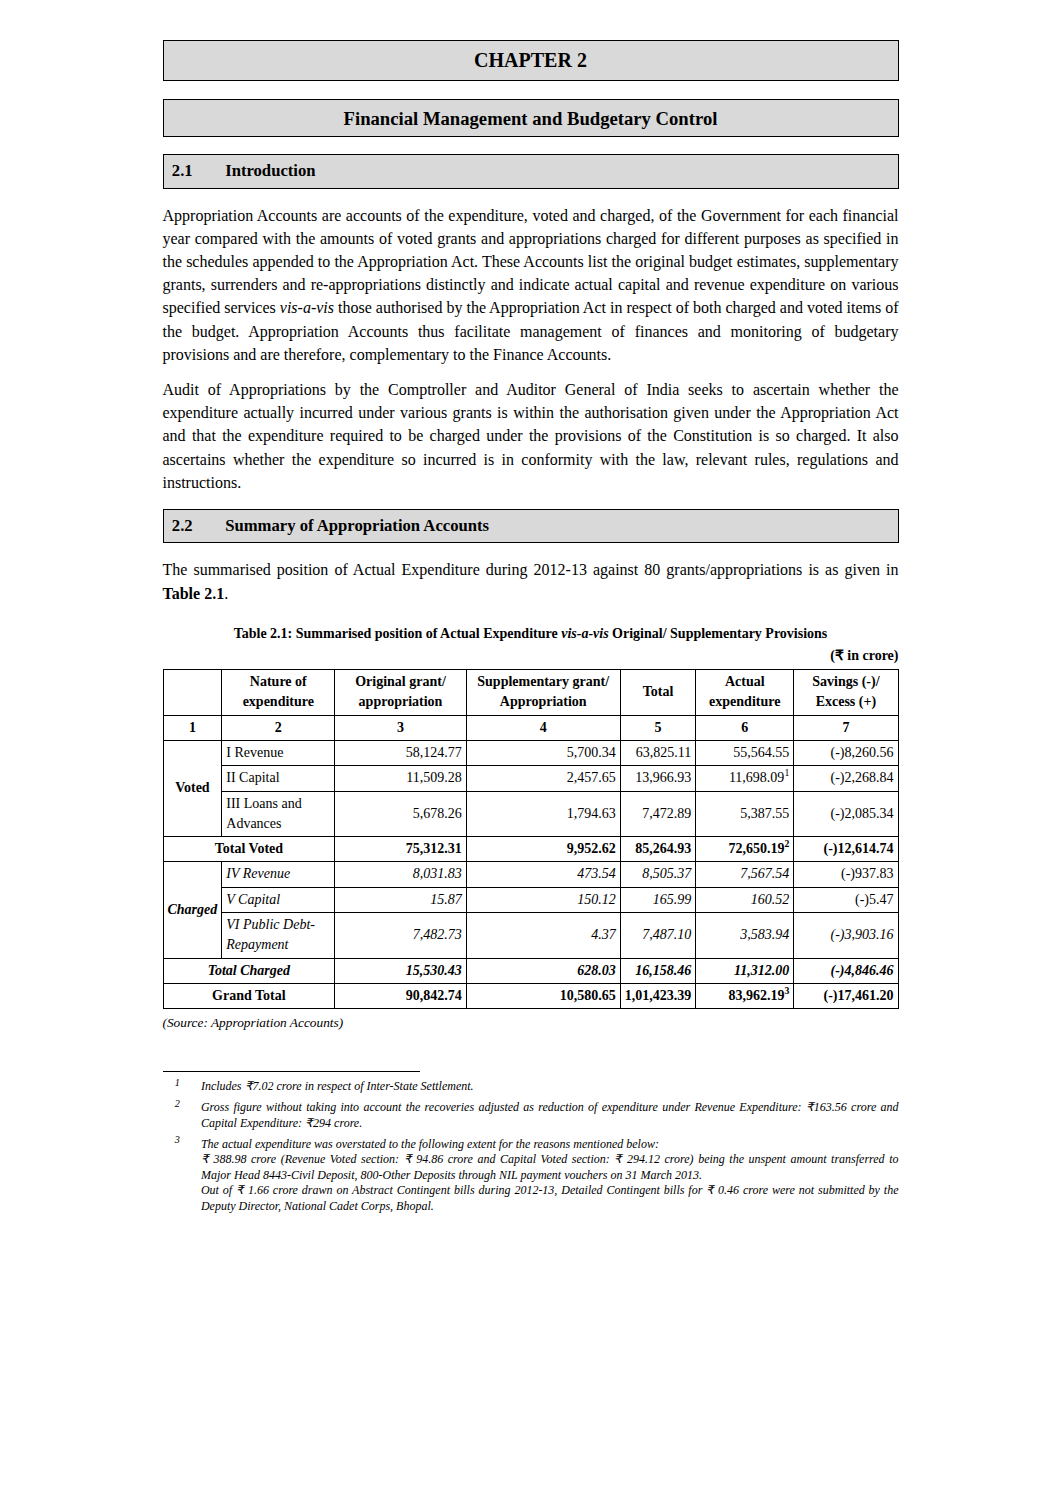CHAPTER 2
Financial Management and Budgetary Control
2.1 Introduction
Appropriation Accounts are accounts of the expenditure, voted and charged, of the Government for each financial year compared with the amounts of voted grants and appropriations charged for different purposes as specified in the schedules appended to the Appropriation Act. These Accounts list the original budget estimates, supplementary grants, surrenders and re-appropriations distinctly and indicate actual capital and revenue expenditure on various specified services vis-a-vis those authorised by the Appropriation Act in respect of both charged and voted items of the budget. Appropriation Accounts thus facilitate management of finances and monitoring of budgetary provisions and are therefore, complementary to the Finance Accounts.
Audit of Appropriations by the Comptroller and Auditor General of India seeks to ascertain whether the expenditure actually incurred under various grants is within the authorisation given under the Appropriation Act and that the expenditure required to be charged under the provisions of the Constitution is so charged. It also ascertains whether the expenditure so incurred is in conformity with the law, relevant rules, regulations and instructions.
2.2 Summary of Appropriation Accounts
The summarised position of Actual Expenditure during 2012-13 against 80 grants/appropriations is as given in Table 2.1.
Table 2.1: Summarised position of Actual Expenditure vis-a-vis Original/ Supplementary Provisions
(₹ in crore)
| | Nature of expenditure | Original grant/ appropriation | Supplementary grant/ Appropriation | Total | Actual expenditure | Savings (-)/ Excess (+) |
| --- | --- | --- | --- | --- | --- | --- |
| 1 | 2 | 3 | 4 | 5 | 6 | 7 |
| Voted | I Revenue | 58,124.77 | 5,700.34 | 63,825.11 | 55,564.55 | (-)8,260.56 |
| II Capital | 11,509.28 | 2,457.65 | 13,966.93 | 11,698.09 1 | (-)2,268.84 |
| III Loans and Advances | 5,678.26 | 1,794.63 | 7,472.89 | 5,387.55 | (-)2,085.34 |
| Total Voted | 75,312.31 | 9,952.62 | 85,264.93 | 72,650.19 2 | (-)12,614.74 |
| Charged | IV Revenue | 8,031.83 | 473.54 | 8,505.37 | 7,567.54 | (-)937.83 |
| V Capital | 15.87 | 150.12 | 165.99 | 160.52 | (-)5.47 |
| VI Public Debt-Repayment | 7,482.73 | 4.37 | 7,487.10 | 3,583.94 | (-)3,903.16 |
| Total Charged | 15,530.43 | 628.03 | 16,158.46 | 11,312.00 | (-)4,846.46 |
| Grand Total | 90,842.74 | 10,580.65 | 1,01,423.39 | 83,962.19 3 | (-)17,461.20 |
(Source: Appropriation Accounts)
Includes ₹7.02 crore in respect of Inter-State Settlement.
Gross figure without taking into account the recoveries adjusted as reduction of expenditure under Revenue Expenditure: ₹163.56 crore and Capital Expenditure: ₹294 crore.
The actual expenditure was overstated to the following extent for the reasons mentioned below:
₹ 388.98 crore (Revenue Voted section: ₹ 94.86 crore and Capital Voted section: ₹ 294.12 crore) being the unspent amount transferred to Major Head 8443-Civil Deposit, 800-Other Deposits through NIL payment vouchers on 31 March 2013.
Out of ₹ 1.66 crore drawn on Abstract Contingent bills during 2012-13, Detailed Contingent bills for ₹ 0.46 crore were not submitted by the Deputy Director, National Cadet Corps, Bhopal.